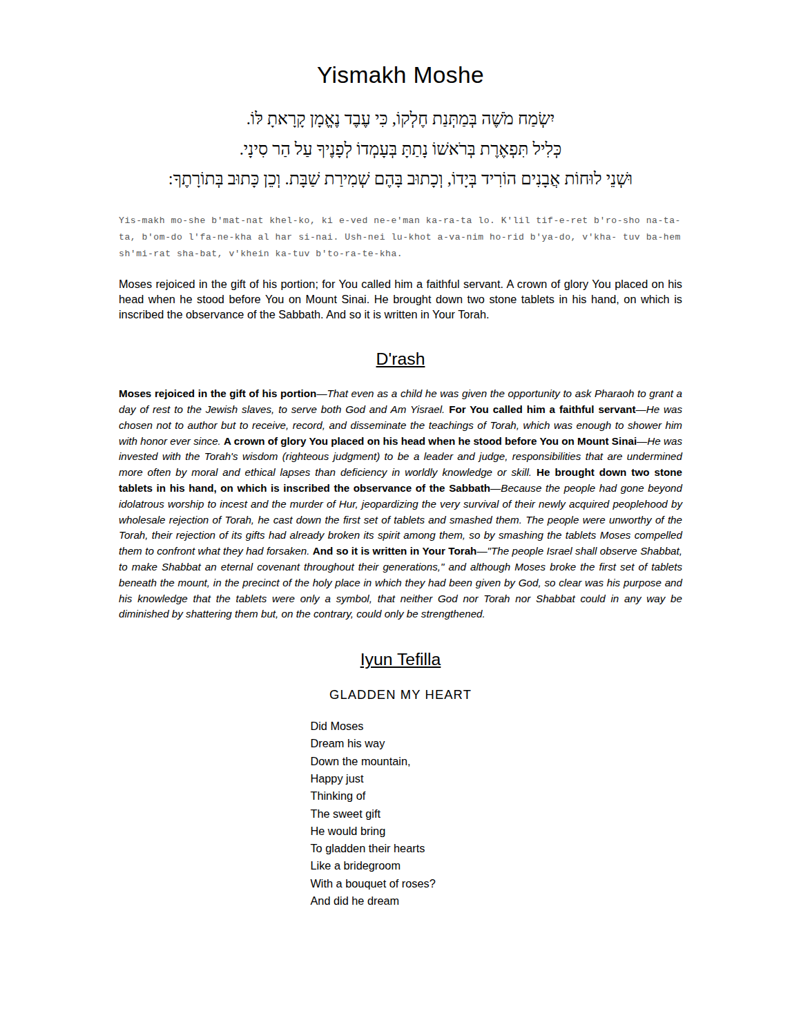Yismakh Moshe
יִשְׂמַח מֹשֶׁה בְּמַתְּנַת חֶלְקוֹ, כִּי עֶבֶד נֶאֱמָן קָרָאתָ לּוֹ.
כְּלִיל תִּפְאֶרֶת בְּרֹאשׁוֹ נָתַתָּ בְּעָמְדוֹ לְפָנֶיךָ עַל הַר סִינָי.
וּשְׁנֵי לוּחוֹת אֲבָנִים הוֹרִיד בְּיָדוֹ, וְכָתוּב בָּהֶם שְׁמִירַת שַׁבָּת. וְכֵן כָּתוּב בְּתוֹרָתֶךָ:
Yis-makh mo-she b'mat-nat khel-ko, ki e-ved ne-e'man ka-ra-ta lo. K'lil tif-e-ret b'ro-sho na-ta-ta, b'om-do l'fa-ne-kha al har si-nai. Ush-nei lu-khot a-va-nim ho-rid b'ya-do, v'kha- tuv ba-hem sh'mi-rat sha-bat, v'khein ka-tuv b'to-ra-te-kha.
Moses rejoiced in the gift of his portion; for You called him a faithful servant. A crown of glory You placed on his head when he stood before You on Mount Sinai. He brought down two stone tablets in his hand, on which is inscribed the observance of the Sabbath. And so it is written in Your Torah.
D'rash
Moses rejoiced in the gift of his portion—That even as a child he was given the opportunity to ask Pharaoh to grant a day of rest to the Jewish slaves, to serve both God and Am Yisrael. For You called him a faithful servant—He was chosen not to author but to receive, record, and disseminate the teachings of Torah, which was enough to shower him with honor ever since. A crown of glory You placed on his head when he stood before You on Mount Sinai—He was invested with the Torah's wisdom (righteous judgment) to be a leader and judge, responsibilities that are undermined more often by moral and ethical lapses than deficiency in worldly knowledge or skill. He brought down two stone tablets in his hand, on which is inscribed the observance of the Sabbath—Because the people had gone beyond idolatrous worship to incest and the murder of Hur, jeopardizing the very survival of their newly acquired peoplehood by wholesale rejection of Torah, he cast down the first set of tablets and smashed them. The people were unworthy of the Torah, their rejection of its gifts had already broken its spirit among them, so by smashing the tablets Moses compelled them to confront what they had forsaken. And so it is written in Your Torah—"The people Israel shall observe Shabbat, to make Shabbat an eternal covenant throughout their generations," and although Moses broke the first set of tablets beneath the mount, in the precinct of the holy place in which they had been given by God, so clear was his purpose and his knowledge that the tablets were only a symbol, that neither God nor Torah nor Shabbat could in any way be diminished by shattering them but, on the contrary, could only be strengthened.
Iyun Tefilla
GLADDEN MY HEART
Did Moses
Dream his way
Down the mountain,
Happy just
Thinking of
The sweet gift
He would bring
To gladden their hearts
Like a bridegroom
With a bouquet of roses?
And did he dream